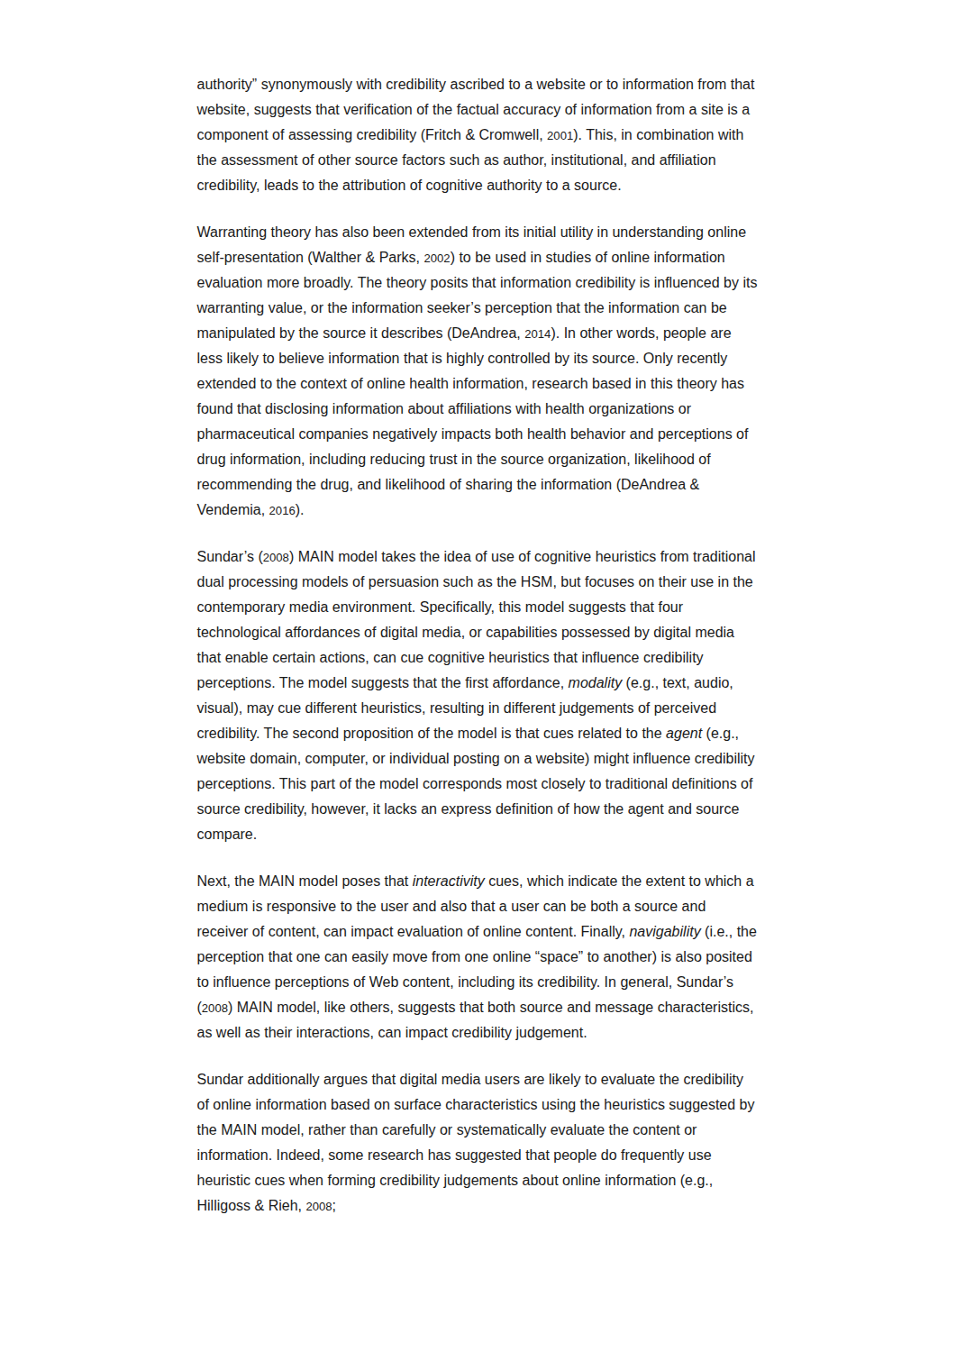authority” synonymously with credibility ascribed to a website or to information from that website, suggests that verification of the factual accuracy of information from a site is a component of assessing credibility (Fritch & Cromwell, 2001). This, in combination with the assessment of other source factors such as author, institutional, and affiliation credibility, leads to the attribution of cognitive authority to a source.
Warranting theory has also been extended from its initial utility in understanding online self-presentation (Walther & Parks, 2002) to be used in studies of online information evaluation more broadly. The theory posits that information credibility is influenced by its warranting value, or the information seeker’s perception that the information can be manipulated by the source it describes (DeAndrea, 2014). In other words, people are less likely to believe information that is highly controlled by its source. Only recently extended to the context of online health information, research based in this theory has found that disclosing information about affiliations with health organizations or pharmaceutical companies negatively impacts both health behavior and perceptions of drug information, including reducing trust in the source organization, likelihood of recommending the drug, and likelihood of sharing the information (DeAndrea & Vendemia, 2016).
Sundar’s (2008) MAIN model takes the idea of use of cognitive heuristics from traditional dual processing models of persuasion such as the HSM, but focuses on their use in the contemporary media environment. Specifically, this model suggests that four technological affordances of digital media, or capabilities possessed by digital media that enable certain actions, can cue cognitive heuristics that influence credibility perceptions. The model suggests that the first affordance, modality (e.g., text, audio, visual), may cue different heuristics, resulting in different judgements of perceived credibility. The second proposition of the model is that cues related to the agent (e.g., website domain, computer, or individual posting on a website) might influence credibility perceptions. This part of the model corresponds most closely to traditional definitions of source credibility, however, it lacks an express definition of how the agent and source compare.
Next, the MAIN model poses that interactivity cues, which indicate the extent to which a medium is responsive to the user and also that a user can be both a source and receiver of content, can impact evaluation of online content. Finally, navigability (i.e., the perception that one can easily move from one online “space” to another) is also posited to influence perceptions of Web content, including its credibility. In general, Sundar’s (2008) MAIN model, like others, suggests that both source and message characteristics, as well as their interactions, can impact credibility judgement.
Sundar additionally argues that digital media users are likely to evaluate the credibility of online information based on surface characteristics using the heuristics suggested by the MAIN model, rather than carefully or systematically evaluate the content or information. Indeed, some research has suggested that people do frequently use heuristic cues when forming credibility judgements about online information (e.g., Hilligoss & Rieh, 2008;